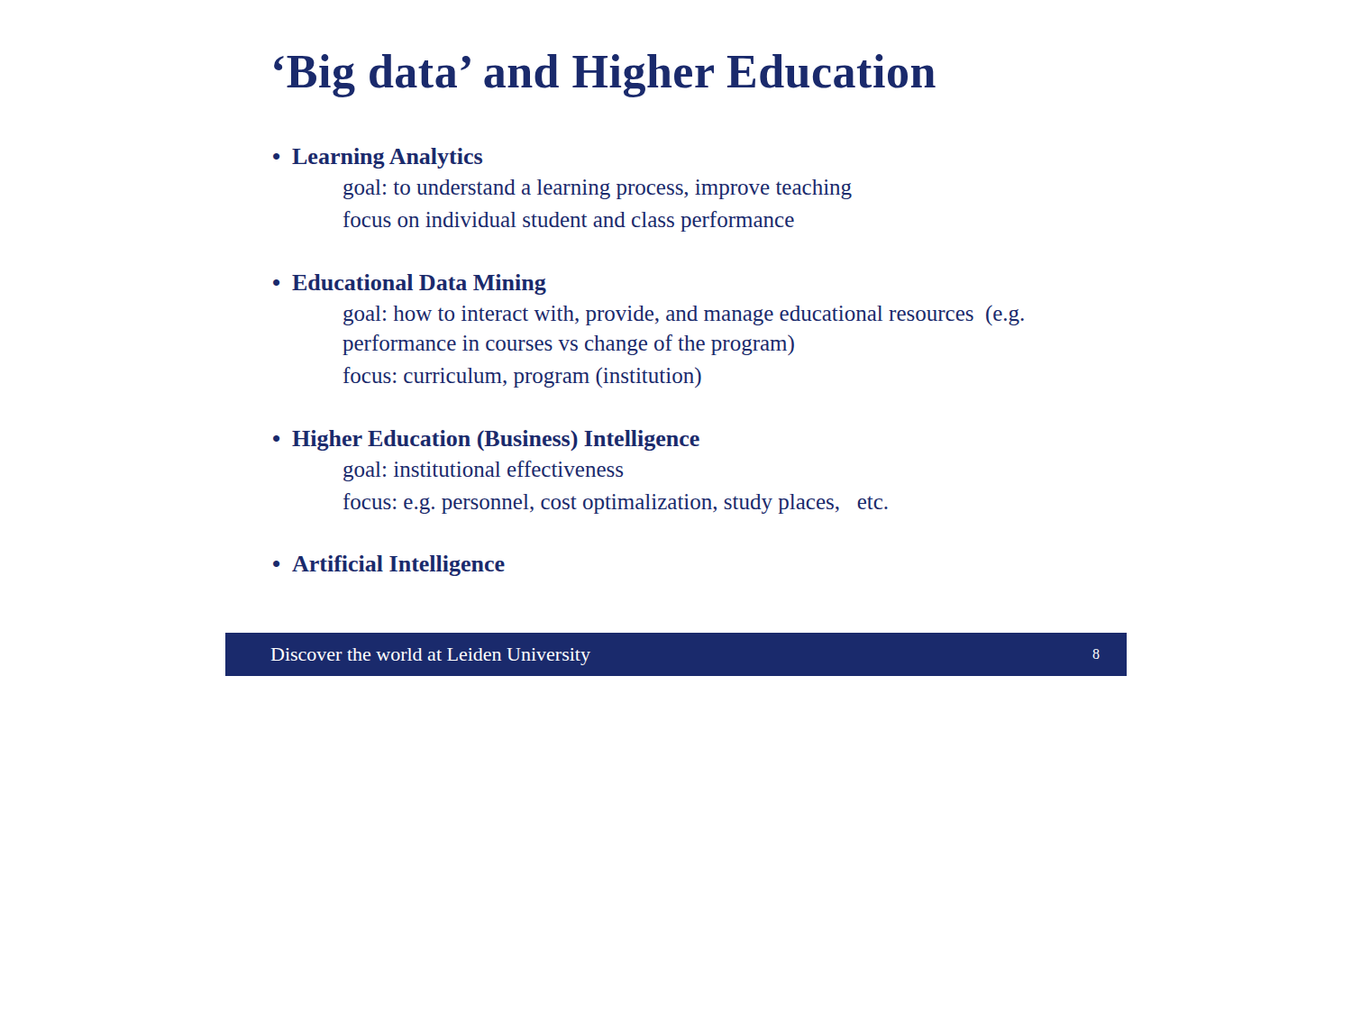‘Big data’ and Higher Education
Learning Analytics
goal: to understand a learning process, improve teaching
focus on individual student and class performance
Educational Data Mining
goal: how to interact with, provide, and manage educational resources (e.g. performance in courses vs change of the program)
focus: curriculum, program (institution)
Higher Education (Business) Intelligence
goal: institutional effectiveness
focus: e.g. personnel, cost optimalization, study places, etc.
Artificial Intelligence
Discover the world at Leiden University 8